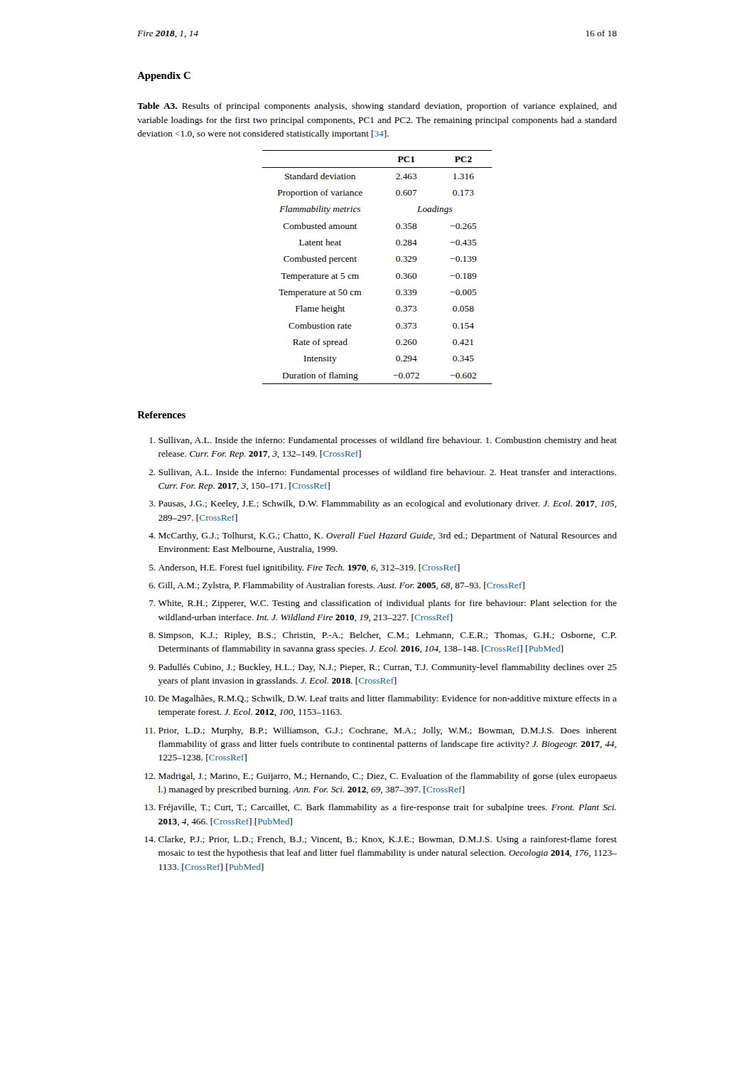Fire 2018, 1, 14 16 of 18
Appendix C
Table A3. Results of principal components analysis, showing standard deviation, proportion of variance explained, and variable loadings for the first two principal components, PC1 and PC2. The remaining principal components had a standard deviation <1.0, so were not considered statistically important [34].
| | PC1 | PC2 |
| --- | --- | --- |
| Standard deviation | 2.463 | 1.316 |
| Proportion of variance | 0.607 | 0.173 |
| Flammability metrics | Loadings |
| Combusted amount | 0.358 | −0.265 |
| Latent heat | 0.284 | −0.435 |
| Combusted percent | 0.329 | −0.139 |
| Temperature at 5 cm | 0.360 | −0.189 |
| Temperature at 50 cm | 0.339 | −0.005 |
| Flame height | 0.373 | 0.058 |
| Combustion rate | 0.373 | 0.154 |
| Rate of spread | 0.260 | 0.421 |
| Intensity | 0.294 | 0.345 |
| Duration of flaming | −0.072 | −0.602 |
References
Sullivan, A.L. Inside the inferno: Fundamental processes of wildland fire behaviour. 1. Combustion chemistry and heat release. Curr. For. Rep. 2017, 3, 132–149. [CrossRef]
Sullivan, A.L. Inside the inferno: Fundamental processes of wildland fire behaviour. 2. Heat transfer and interactions. Curr. For. Rep. 2017, 3, 150–171. [CrossRef]
Pausas, J.G.; Keeley, J.E.; Schwilk, D.W. Flammmability as an ecological and evolutionary driver. J. Ecol. 2017, 105, 289–297. [CrossRef]
McCarthy, G.J.; Tolhurst, K.G.; Chatto, K. Overall Fuel Hazard Guide, 3rd ed.; Department of Natural Resources and Environment: East Melbourne, Australia, 1999.
Anderson, H.E. Forest fuel ignitibility. Fire Tech. 1970, 6, 312–319. [CrossRef]
Gill, A.M.; Zylstra, P. Flammability of Australian forests. Aust. For. 2005, 68, 87–93. [CrossRef]
White, R.H.; Zipperer, W.C. Testing and classification of individual plants for fire behaviour: Plant selection for the wildland-urban interface. Int. J. Wildland Fire 2010, 19, 213–227. [CrossRef]
Simpson, K.J.; Ripley, B.S.; Christin, P.-A.; Belcher, C.M.; Lehmann, C.E.R.; Thomas, G.H.; Osborne, C.P. Determinants of flammability in savanna grass species. J. Ecol. 2016, 104, 138–148. [CrossRef] [PubMed]
Padullés Cubino, J.; Buckley, H.L.; Day, N.J.; Pieper, R.; Curran, T.J. Community-level flammability declines over 25 years of plant invasion in grasslands. J. Ecol. 2018. [CrossRef]
De Magalhães, R.M.Q.; Schwilk, D.W. Leaf traits and litter flammability: Evidence for non-additive mixture effects in a temperate forest. J. Ecol. 2012, 100, 1153–1163.
Prior, L.D.; Murphy, B.P.; Williamson, G.J.; Cochrane, M.A.; Jolly, W.M.; Bowman, D.M.J.S. Does inherent flammability of grass and litter fuels contribute to continental patterns of landscape fire activity? J. Biogeogr. 2017, 44, 1225–1238. [CrossRef]
Madrigal, J.; Marino, E.; Guijarro, M.; Hernando, C.; Diez, C. Evaluation of the flammability of gorse (ulex europaeus l.) managed by prescribed burning. Ann. For. Sci. 2012, 69, 387–397. [CrossRef]
Fréjaville, T.; Curt, T.; Carcaillet, C. Bark flammability as a fire-response trait for subalpine trees. Front. Plant Sci. 2013, 4, 466. [CrossRef] [PubMed]
Clarke, P.J.; Prior, L.D.; French, B.J.; Vincent, B.; Knox, K.J.E.; Bowman, D.M.J.S. Using a rainforest-flame forest mosaic to test the hypothesis that leaf and litter fuel flammability is under natural selection. Oecologia 2014, 176, 1123–1133. [CrossRef] [PubMed]